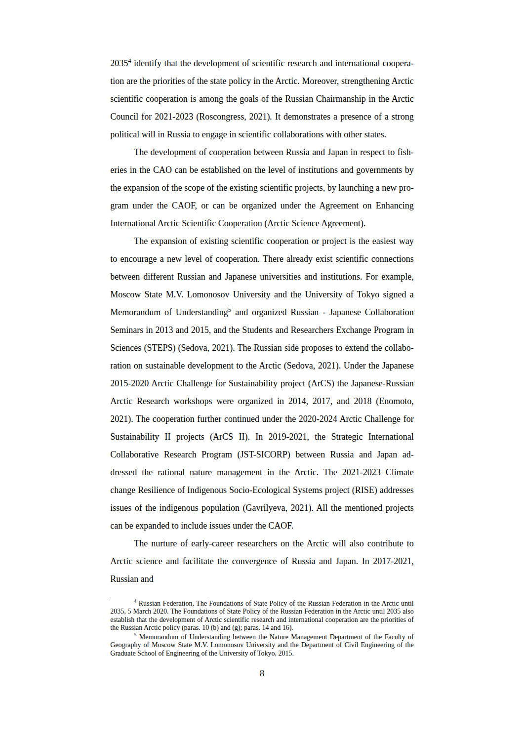20354 identify that the development of scientific research and international cooperation are the priorities of the state policy in the Arctic. Moreover, strengthening Arctic scientific cooperation is among the goals of the Russian Chairmanship in the Arctic Council for 2021-2023 (Roscongress, 2021). It demonstrates a presence of a strong political will in Russia to engage in scientific collaborations with other states.
The development of cooperation between Russia and Japan in respect to fisheries in the CAO can be established on the level of institutions and governments by the expansion of the scope of the existing scientific projects, by launching a new program under the CAOF, or can be organized under the Agreement on Enhancing International Arctic Scientific Cooperation (Arctic Science Agreement).
The expansion of existing scientific cooperation or project is the easiest way to encourage a new level of cooperation. There already exist scientific connections between different Russian and Japanese universities and institutions. For example, Moscow State M.V. Lomonosov University and the University of Tokyo signed a Memorandum of Understanding5 and organized Russian - Japanese Collaboration Seminars in 2013 and 2015, and the Students and Researchers Exchange Program in Sciences (STEPS) (Sedova, 2021). The Russian side proposes to extend the collaboration on sustainable development to the Arctic (Sedova, 2021). Under the Japanese 2015-2020 Arctic Challenge for Sustainability project (ArCS) the Japanese-Russian Arctic Research workshops were organized in 2014, 2017, and 2018 (Enomoto, 2021). The cooperation further continued under the 2020-2024 Arctic Challenge for Sustainability II projects (ArCS II). In 2019-2021, the Strategic International Collaborative Research Program (JST-SICORP) between Russia and Japan addressed the rational nature management in the Arctic. The 2021-2023 Climate change Resilience of Indigenous Socio-Ecological Systems project (RISE) addresses issues of the indigenous population (Gavrilyeva, 2021). All the mentioned projects can be expanded to include issues under the CAOF.
The nurture of early-career researchers on the Arctic will also contribute to Arctic science and facilitate the convergence of Russia and Japan. In 2017-2021, Russian and
4 Russian Federation, The Foundations of State Policy of the Russian Federation in the Arctic until 2035, 5 March 2020. The Foundations of State Policy of the Russian Federation in the Arctic until 2035 also establish that the development of Arctic scientific research and international cooperation are the priorities of the Russian Arctic policy (paras. 10 (b) and (g); paras. 14 and 16).
5 Memorandum of Understanding between the Nature Management Department of the Faculty of Geography of Moscow State M.V. Lomonosov University and the Department of Civil Engineering of the Graduate School of Engineering of the University of Tokyo, 2015.
8